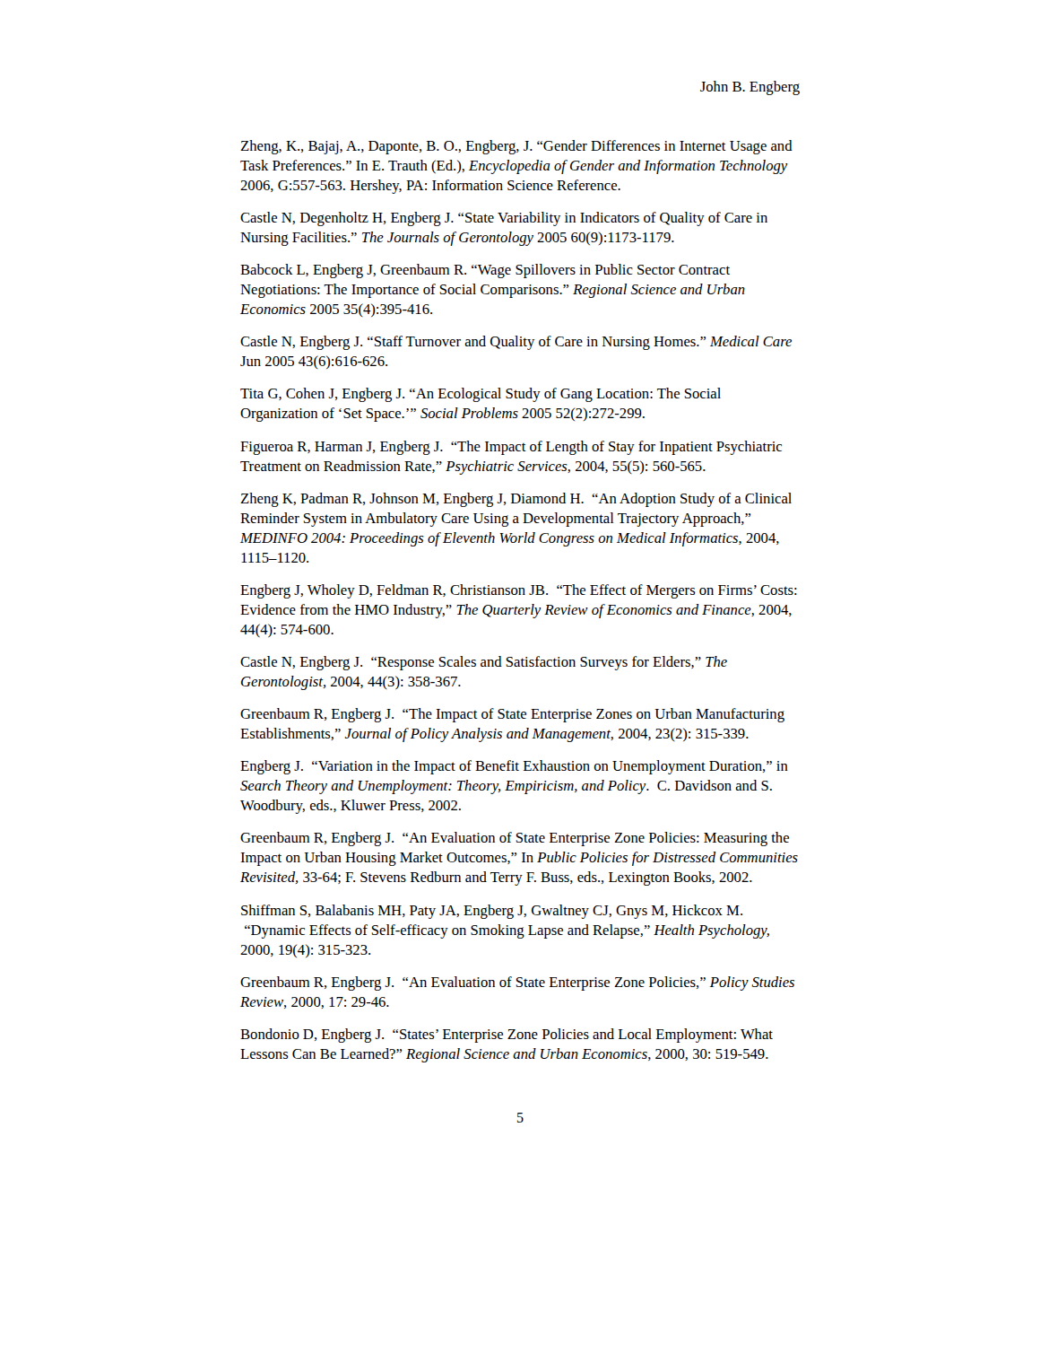John B. Engberg
Zheng, K., Bajaj, A., Daponte, B. O., Engberg, J. “Gender Differences in Internet Usage and Task Preferences.” In E. Trauth (Ed.), Encyclopedia of Gender and Information Technology 2006, G:557-563. Hershey, PA: Information Science Reference.
Castle N, Degenholtz H, Engberg J. “State Variability in Indicators of Quality of Care in Nursing Facilities.” The Journals of Gerontology 2005 60(9):1173-1179.
Babcock L, Engberg J, Greenbaum R. “Wage Spillovers in Public Sector Contract Negotiations: The Importance of Social Comparisons.” Regional Science and Urban Economics 2005 35(4):395-416.
Castle N, Engberg J. “Staff Turnover and Quality of Care in Nursing Homes.” Medical Care Jun 2005 43(6):616-626.
Tita G, Cohen J, Engberg J. “An Ecological Study of Gang Location: The Social Organization of ‘Set Space.’” Social Problems 2005 52(2):272-299.
Figueroa R, Harman J, Engberg J. “The Impact of Length of Stay for Inpatient Psychiatric Treatment on Readmission Rate,” Psychiatric Services, 2004, 55(5): 560-565.
Zheng K, Padman R, Johnson M, Engberg J, Diamond H. “An Adoption Study of a Clinical Reminder System in Ambulatory Care Using a Developmental Trajectory Approach,” MEDINFO 2004: Proceedings of Eleventh World Congress on Medical Informatics, 2004, 1115–1120.
Engberg J, Wholey D, Feldman R, Christianson JB. “The Effect of Mergers on Firms’ Costs: Evidence from the HMO Industry,” The Quarterly Review of Economics and Finance, 2004, 44(4): 574-600.
Castle N, Engberg J. “Response Scales and Satisfaction Surveys for Elders,” The Gerontologist, 2004, 44(3): 358-367.
Greenbaum R, Engberg J. “The Impact of State Enterprise Zones on Urban Manufacturing Establishments,” Journal of Policy Analysis and Management, 2004, 23(2): 315-339.
Engberg J. “Variation in the Impact of Benefit Exhaustion on Unemployment Duration,” in Search Theory and Unemployment: Theory, Empiricism, and Policy. C. Davidson and S. Woodbury, eds., Kluwer Press, 2002.
Greenbaum R, Engberg J. “An Evaluation of State Enterprise Zone Policies: Measuring the Impact on Urban Housing Market Outcomes,” In Public Policies for Distressed Communities Revisited, 33-64; F. Stevens Redburn and Terry F. Buss, eds., Lexington Books, 2002.
Shiffman S, Balabanis MH, Paty JA, Engberg J, Gwaltney CJ, Gnys M, Hickcox M. “Dynamic Effects of Self-efficacy on Smoking Lapse and Relapse,” Health Psychology, 2000, 19(4): 315-323.
Greenbaum R, Engberg J. “An Evaluation of State Enterprise Zone Policies,” Policy Studies Review, 2000, 17: 29-46.
Bondonio D, Engberg J. “States’ Enterprise Zone Policies and Local Employment: What Lessons Can Be Learned?” Regional Science and Urban Economics, 2000, 30: 519-549.
5